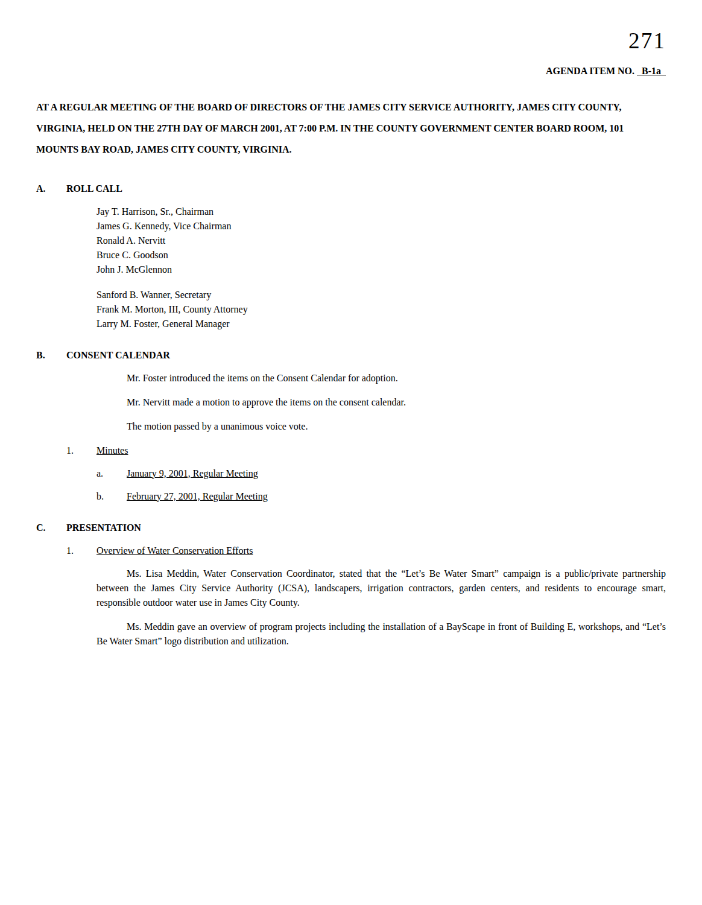271
AGENDA ITEM NO. B-1a
AT A REGULAR MEETING OF THE BOARD OF DIRECTORS OF THE JAMES CITY SERVICE AUTHORITY, JAMES CITY COUNTY, VIRGINIA, HELD ON THE 27TH DAY OF MARCH 2001, AT 7:00 P.M. IN THE COUNTY GOVERNMENT CENTER BOARD ROOM, 101 MOUNTS BAY ROAD, JAMES CITY COUNTY, VIRGINIA.
A. ROLL CALL
Jay T. Harrison, Sr., Chairman
James G. Kennedy, Vice Chairman
Ronald A. Nervitt
Bruce C. Goodson
John J. McGlennon
Sanford B. Wanner, Secretary
Frank M. Morton, III, County Attorney
Larry M. Foster, General Manager
B. CONSENT CALENDAR
Mr. Foster introduced the items on the Consent Calendar for adoption.
Mr. Nervitt made a motion to approve the items on the consent calendar.
The motion passed by a unanimous voice vote.
1. Minutes
a. January 9, 2001, Regular Meeting
b. February 27, 2001, Regular Meeting
C. PRESENTATION
1. Overview of Water Conservation Efforts
Ms. Lisa Meddin, Water Conservation Coordinator, stated that the “Let’s Be Water Smart” campaign is a public/private partnership between the James City Service Authority (JCSA), landscapers, irrigation contractors, garden centers, and residents to encourage smart, responsible outdoor water use in James City County.
Ms. Meddin gave an overview of program projects including the installation of a BayScape in front of Building E, workshops, and “Let’s Be Water Smart” logo distribution and utilization.